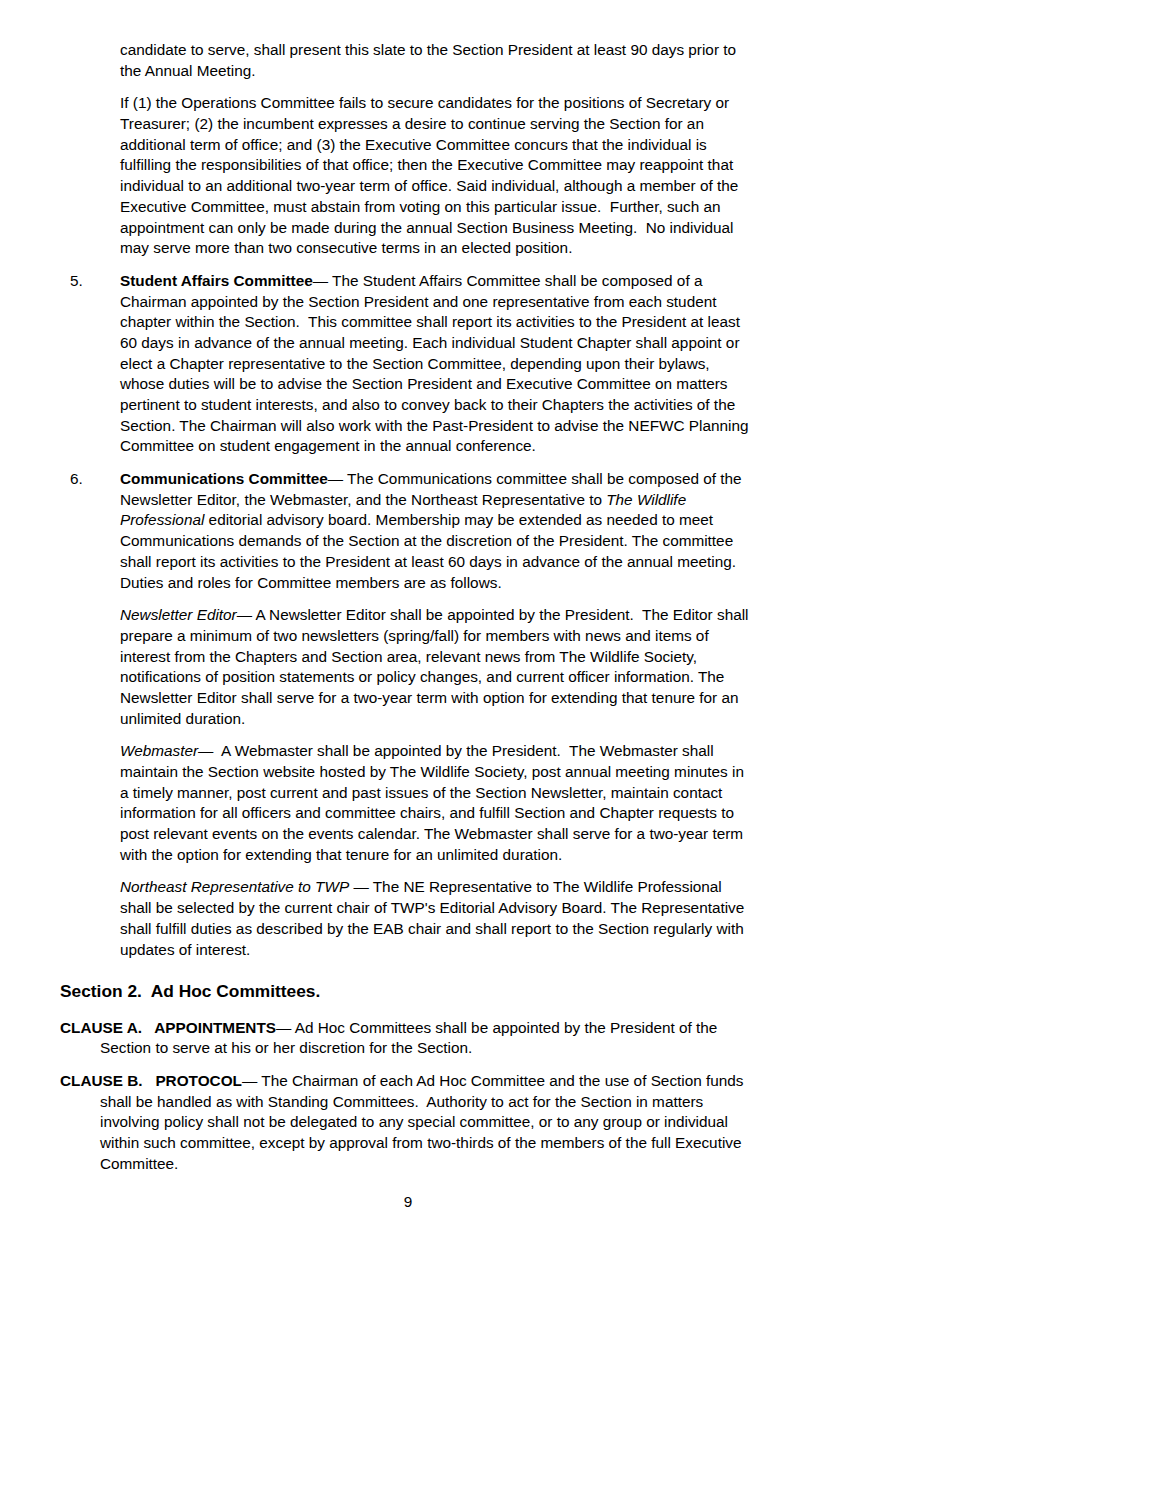candidate to serve, shall present this slate to the Section President at least 90 days prior to the Annual Meeting.
If (1) the Operations Committee fails to secure candidates for the positions of Secretary or Treasurer; (2) the incumbent expresses a desire to continue serving the Section for an additional term of office; and (3) the Executive Committee concurs that the individual is fulfilling the responsibilities of that office; then the Executive Committee may reappoint that individual to an additional two-year term of office. Said individual, although a member of the Executive Committee, must abstain from voting on this particular issue. Further, such an appointment can only be made during the annual Section Business Meeting. No individual may serve more than two consecutive terms in an elected position.
5.
Student Affairs Committee— The Student Affairs Committee shall be composed of a Chairman appointed by the Section President and one representative from each student chapter within the Section. This committee shall report its activities to the President at least 60 days in advance of the annual meeting. Each individual Student Chapter shall appoint or elect a Chapter representative to the Section Committee, depending upon their bylaws, whose duties will be to advise the Section President and Executive Committee on matters pertinent to student interests, and also to convey back to their Chapters the activities of the Section. The Chairman will also work with the Past-President to advise the NEFWC Planning Committee on student engagement in the annual conference.
6.
Communications Committee— The Communications committee shall be composed of the Newsletter Editor, the Webmaster, and the Northeast Representative to The Wildlife Professional editorial advisory board. Membership may be extended as needed to meet Communications demands of the Section at the discretion of the President. The committee shall report its activities to the President at least 60 days in advance of the annual meeting. Duties and roles for Committee members are as follows.
Newsletter Editor— A Newsletter Editor shall be appointed by the President. The Editor shall prepare a minimum of two newsletters (spring/fall) for members with news and items of interest from the Chapters and Section area, relevant news from The Wildlife Society, notifications of position statements or policy changes, and current officer information. The Newsletter Editor shall serve for a two-year term with option for extending that tenure for an unlimited duration.
Webmaster— A Webmaster shall be appointed by the President. The Webmaster shall maintain the Section website hosted by The Wildlife Society, post annual meeting minutes in a timely manner, post current and past issues of the Section Newsletter, maintain contact information for all officers and committee chairs, and fulfill Section and Chapter requests to post relevant events on the events calendar. The Webmaster shall serve for a two-year term with the option for extending that tenure for an unlimited duration.
Northeast Representative to TWP — The NE Representative to The Wildlife Professional shall be selected by the current chair of TWP's Editorial Advisory Board. The Representative shall fulfill duties as described by the EAB chair and shall report to the Section regularly with updates of interest.
Section 2. Ad Hoc Committees.
CLAUSE A. APPOINTMENTS— Ad Hoc Committees shall be appointed by the President of the Section to serve at his or her discretion for the Section.
CLAUSE B. PROTOCOL— The Chairman of each Ad Hoc Committee and the use of Section funds shall be handled as with Standing Committees. Authority to act for the Section in matters involving policy shall not be delegated to any special committee, or to any group or individual within such committee, except by approval from two-thirds of the members of the full Executive Committee.
9